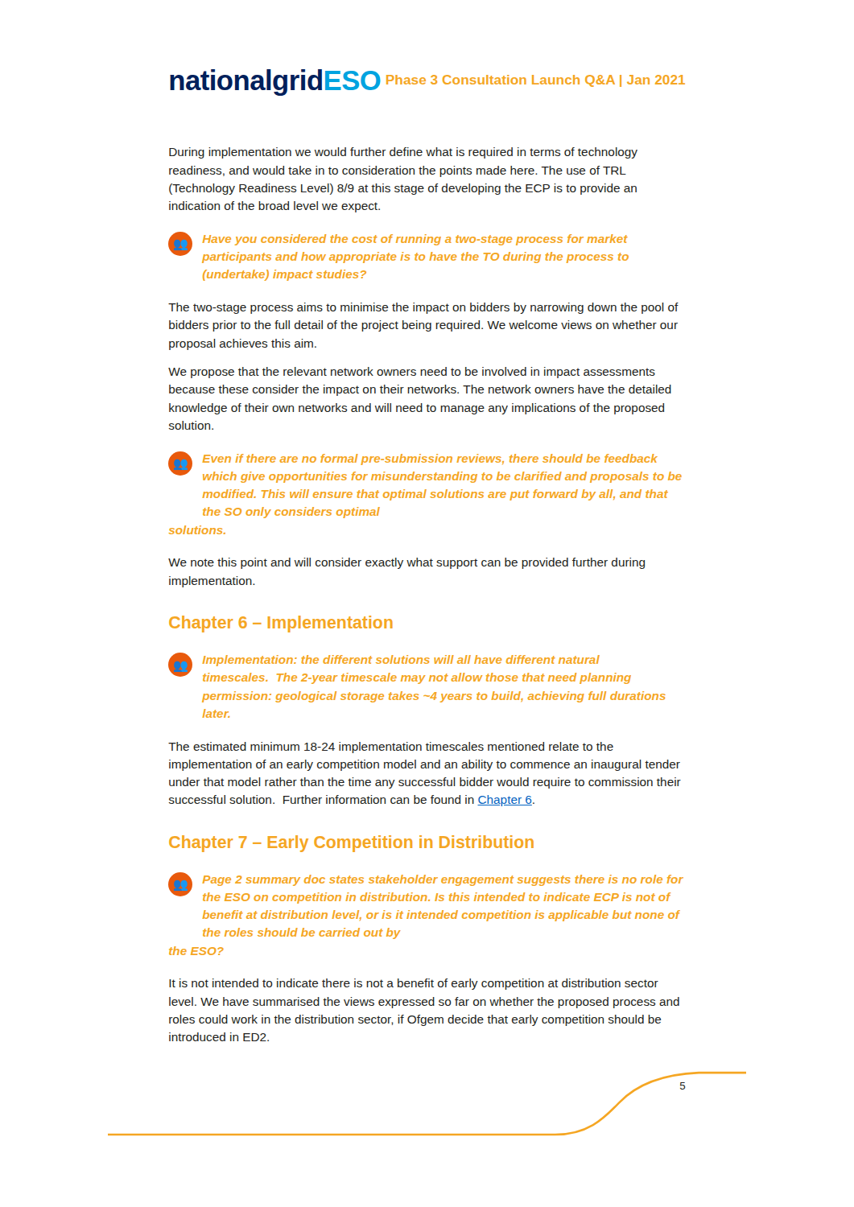national grid ESO
Phase 3 Consultation Launch Q&A | Jan 2021
During implementation we would further define what is required in terms of technology readiness, and would take in to consideration the points made here. The use of TRL (Technology Readiness Level) 8/9 at this stage of developing the ECP is to provide an indication of the broad level we expect.
👥
Have you considered the cost of running a two-stage process for market participants and how appropriate is to have the TO during the process to (undertake) impact studies?
The two-stage process aims to minimise the impact on bidders by narrowing down the pool of bidders prior to the full detail of the project being required. We welcome views on whether our proposal achieves this aim.
We propose that the relevant network owners need to be involved in impact assessments because these consider the impact on their networks. The network owners have the detailed knowledge of their own networks and will need to manage any implications of the proposed solution.
👥
Even if there are no formal pre-submission reviews, there should be feedback which give opportunities for misunderstanding to be clarified and proposals to be modified. This will ensure that optimal solutions are put forward by all, and that the SO only considers optimal solutions.
We note this point and will consider exactly what support can be provided further during implementation.
Chapter 6 – Implementation
👥
Implementation: the different solutions will all have different natural timescales. The 2-year timescale may not allow those that need planning permission: geological storage takes ~4 years to build, achieving full durations later.
The estimated minimum 18-24 implementation timescales mentioned relate to the implementation of an early competition model and an ability to commence an inaugural tender under that model rather than the time any successful bidder would require to commission their successful solution. Further information can be found in Chapter 6.
Chapter 7 – Early Competition in Distribution
👥
Page 2 summary doc states stakeholder engagement suggests there is no role for the ESO on competition in distribution. Is this intended to indicate ECP is not of benefit at distribution level, or is it intended competition is applicable but none of the roles should be carried out by the ESO?
It is not intended to indicate there is not a benefit of early competition at distribution sector level. We have summarised the views expressed so far on whether the proposed process and roles could work in the distribution sector, if Ofgem decide that early competition should be introduced in ED2.
5